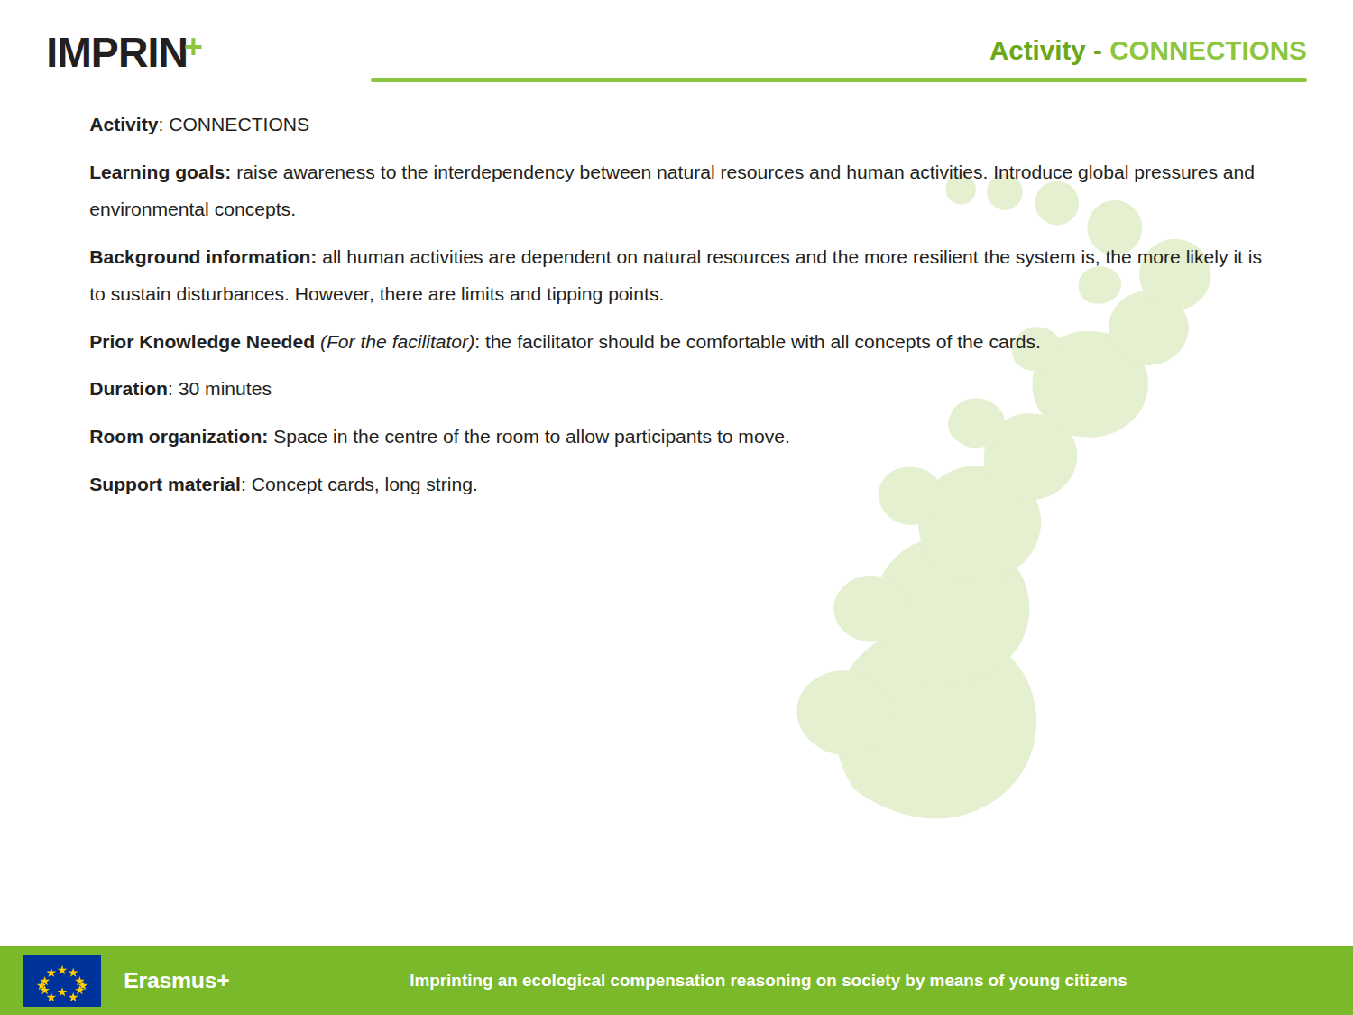IMPRIN+
Activity - CONNECTIONS
Activity: CONNECTIONS
Learning goals: raise awareness to the interdependency between natural resources and human activities. Introduce global pressures and environmental concepts.
Background information: all human activities are dependent on natural resources and the more resilient the system is, the more likely it is to sustain disturbances. However, there are limits and tipping points.
Prior Knowledge Needed (For the facilitator): the facilitator should be comfortable with all concepts of the cards.
Duration: 30 minutes
Room organization: Space in the centre of the room to allow participants to move.
Support material: Concept cards, long string.
Erasmus+
Imprinting an ecological compensation reasoning on society by means of young citizens